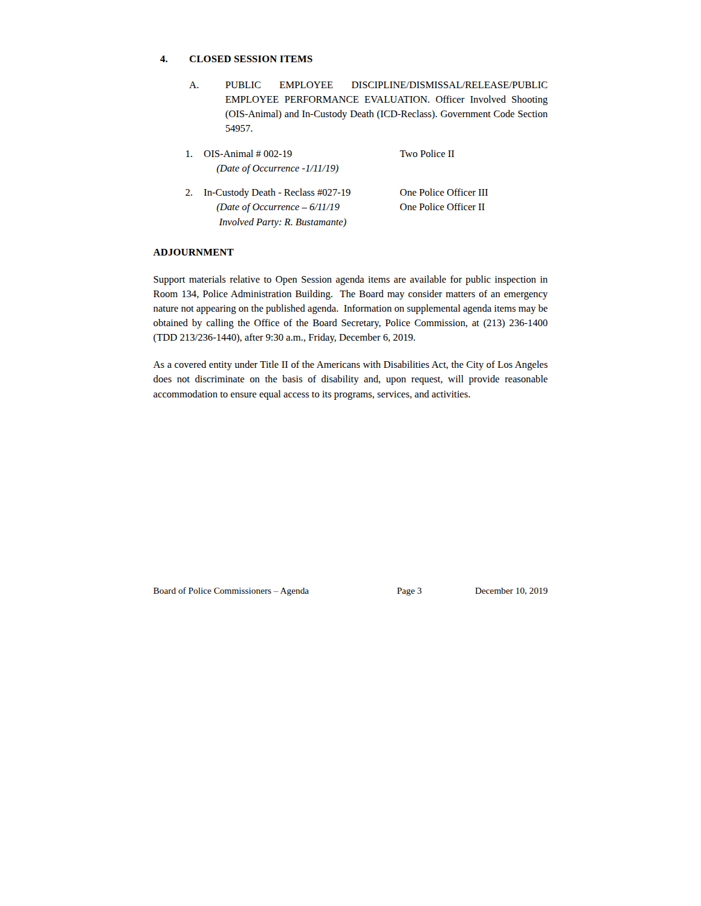4.
CLOSED SESSION ITEMS
A.
PUBLIC EMPLOYEE DISCIPLINE/DISMISSAL/RELEASE/PUBLIC EMPLOYEE PERFORMANCE EVALUATION. Officer Involved Shooting (OIS-Animal) and In-Custody Death (ICD-Reclass). Government Code Section 54957.
1.
OIS-Animal # 002-19
(Date of Occurrence -1/11/19)
Two Police II
2.
In-Custody Death - Reclass #027-19
(Date of Occurrence – 6/11/19
Involved Party: R. Bustamante)
One Police Officer III One Police Officer II
ADJOURNMENT
Support materials relative to Open Session agenda items are available for public inspection in Room 134, Police Administration Building. The Board may consider matters of an emergency nature not appearing on the published agenda. Information on supplemental agenda items may be obtained by calling the Office of the Board Secretary, Police Commission, at (213) 236-1400 (TDD 213/236-1440), after 9:30 a.m., Friday, December 6, 2019.
As a covered entity under Title II of the Americans with Disabilities Act, the City of Los Angeles does not discriminate on the basis of disability and, upon request, will provide reasonable accommodation to ensure equal access to its programs, services, and activities.
Board of Police Commissioners – Agenda
Page 3
December 10, 2019